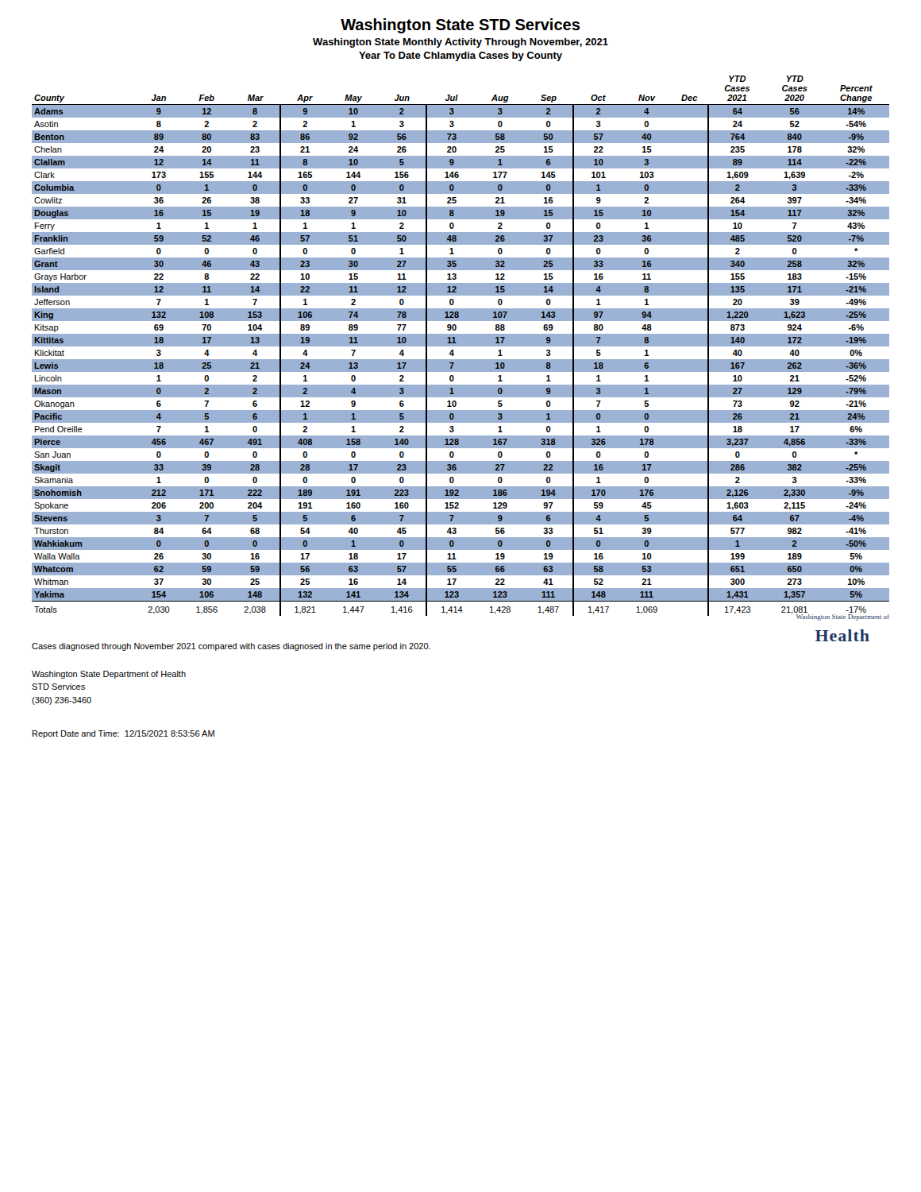Washington State STD Services
Washington State Monthly Activity Through November, 2021
Year To Date Chlamydia Cases by County
| County | Jan | Feb | Mar | Apr | May | Jun | Jul | Aug | Sep | Oct | Nov | Dec | YTD Cases 2021 | YTD Cases 2020 | Percent Change |
| --- | --- | --- | --- | --- | --- | --- | --- | --- | --- | --- | --- | --- | --- | --- | --- |
| Adams | 9 | 12 | 8 | 9 | 10 | 2 | 3 | 3 | 2 | 2 | 4 | | 64 | 56 | 14% |
| Asotin | 8 | 2 | 2 | 2 | 1 | 3 | 3 | 0 | 0 | 3 | 0 | | 24 | 52 | -54% |
| Benton | 89 | 80 | 83 | 86 | 92 | 56 | 73 | 58 | 50 | 57 | 40 | | 764 | 840 | -9% |
| Chelan | 24 | 20 | 23 | 21 | 24 | 26 | 20 | 25 | 15 | 22 | 15 | | 235 | 178 | 32% |
| Clallam | 12 | 14 | 11 | 8 | 10 | 5 | 9 | 1 | 6 | 10 | 3 | | 89 | 114 | -22% |
| Clark | 173 | 155 | 144 | 165 | 144 | 156 | 146 | 177 | 145 | 101 | 103 | | 1,609 | 1,639 | -2% |
| Columbia | 0 | 1 | 0 | 0 | 0 | 0 | 0 | 0 | 0 | 1 | 0 | | 2 | 3 | -33% |
| Cowlitz | 36 | 26 | 38 | 33 | 27 | 31 | 25 | 21 | 16 | 9 | 2 | | 264 | 397 | -34% |
| Douglas | 16 | 15 | 19 | 18 | 9 | 10 | 8 | 19 | 15 | 15 | 10 | | 154 | 117 | 32% |
| Ferry | 1 | 1 | 1 | 1 | 1 | 2 | 0 | 2 | 0 | 0 | 1 | | 10 | 7 | 43% |
| Franklin | 59 | 52 | 46 | 57 | 51 | 50 | 48 | 26 | 37 | 23 | 36 | | 485 | 520 | -7% |
| Garfield | 0 | 0 | 0 | 0 | 0 | 1 | 1 | 0 | 0 | 0 | 0 | | 2 | 0 | * |
| Grant | 30 | 46 | 43 | 23 | 30 | 27 | 35 | 32 | 25 | 33 | 16 | | 340 | 258 | 32% |
| Grays Harbor | 22 | 8 | 22 | 10 | 15 | 11 | 13 | 12 | 15 | 16 | 11 | | 155 | 183 | -15% |
| Island | 12 | 11 | 14 | 22 | 11 | 12 | 12 | 15 | 14 | 4 | 8 | | 135 | 171 | -21% |
| Jefferson | 7 | 1 | 7 | 1 | 2 | 0 | 0 | 0 | 0 | 1 | 1 | | 20 | 39 | -49% |
| King | 132 | 108 | 153 | 106 | 74 | 78 | 128 | 107 | 143 | 97 | 94 | | 1,220 | 1,623 | -25% |
| Kitsap | 69 | 70 | 104 | 89 | 89 | 77 | 90 | 88 | 69 | 80 | 48 | | 873 | 924 | -6% |
| Kittitas | 18 | 17 | 13 | 19 | 11 | 10 | 11 | 17 | 9 | 7 | 8 | | 140 | 172 | -19% |
| Klickitat | 3 | 4 | 4 | 4 | 7 | 4 | 4 | 1 | 3 | 5 | 1 | | 40 | 40 | 0% |
| Lewis | 18 | 25 | 21 | 24 | 13 | 17 | 7 | 10 | 8 | 18 | 6 | | 167 | 262 | -36% |
| Lincoln | 1 | 0 | 2 | 1 | 0 | 2 | 0 | 1 | 1 | 1 | 1 | | 10 | 21 | -52% |
| Mason | 0 | 2 | 2 | 2 | 4 | 3 | 1 | 0 | 9 | 3 | 1 | | 27 | 129 | -79% |
| Okanogan | 6 | 7 | 6 | 12 | 9 | 6 | 10 | 5 | 0 | 7 | 5 | | 73 | 92 | -21% |
| Pacific | 4 | 5 | 6 | 1 | 1 | 5 | 0 | 3 | 1 | 0 | 0 | | 26 | 21 | 24% |
| Pend Oreille | 7 | 1 | 0 | 2 | 1 | 2 | 3 | 1 | 0 | 1 | 0 | | 18 | 17 | 6% |
| Pierce | 456 | 467 | 491 | 408 | 158 | 140 | 128 | 167 | 318 | 326 | 178 | | 3,237 | 4,856 | -33% |
| San Juan | 0 | 0 | 0 | 0 | 0 | 0 | 0 | 0 | 0 | 0 | 0 | | 0 | 0 | * |
| Skagit | 33 | 39 | 28 | 28 | 17 | 23 | 36 | 27 | 22 | 16 | 17 | | 286 | 382 | -25% |
| Skamania | 1 | 0 | 0 | 0 | 0 | 0 | 0 | 0 | 0 | 1 | 0 | | 2 | 3 | -33% |
| Snohomish | 212 | 171 | 222 | 189 | 191 | 223 | 192 | 186 | 194 | 170 | 176 | | 2,126 | 2,330 | -9% |
| Spokane | 206 | 200 | 204 | 191 | 160 | 160 | 152 | 129 | 97 | 59 | 45 | | 1,603 | 2,115 | -24% |
| Stevens | 3 | 7 | 5 | 5 | 6 | 7 | 7 | 9 | 6 | 4 | 5 | | 64 | 67 | -4% |
| Thurston | 84 | 64 | 68 | 54 | 40 | 45 | 43 | 56 | 33 | 51 | 39 | | 577 | 982 | -41% |
| Wahkiakum | 0 | 0 | 0 | 0 | 1 | 0 | 0 | 0 | 0 | 0 | 0 | | 1 | 2 | -50% |
| Walla Walla | 26 | 30 | 16 | 17 | 18 | 17 | 11 | 19 | 19 | 16 | 10 | | 199 | 189 | 5% |
| Whatcom | 62 | 59 | 59 | 56 | 63 | 57 | 55 | 66 | 63 | 58 | 53 | | 651 | 650 | 0% |
| Whitman | 37 | 30 | 25 | 25 | 16 | 14 | 17 | 22 | 41 | 52 | 21 | | 300 | 273 | 10% |
| Yakima | 154 | 106 | 148 | 132 | 141 | 134 | 123 | 123 | 111 | 148 | 111 | | 1,431 | 1,357 | 5% |
| Totals | 2,030 | 1,856 | 2,038 | 1,821 | 1,447 | 1,416 | 1,414 | 1,428 | 1,487 | 1,417 | 1,069 | | 17,423 | 21,081 | -17% |
Cases diagnosed through November 2021 compared with cases diagnosed in the same period in 2020.
Washington State Department of
Health
Washington State Department of Health
STD Services
(360) 236-3460
Report Date and Time: 12/15/2021 8:53:56 AM